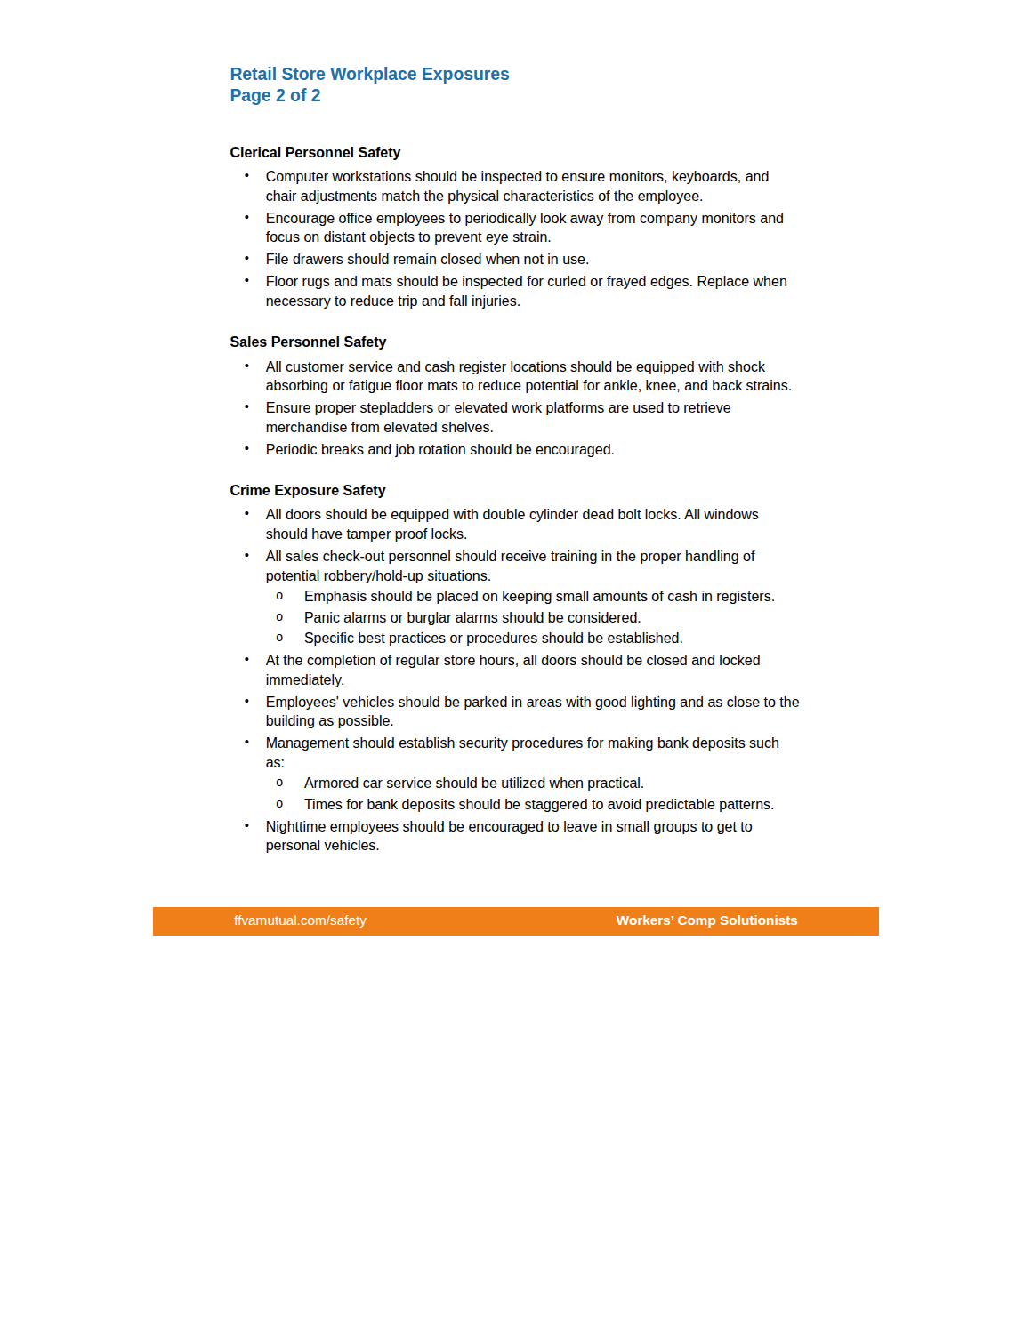Retail Store Workplace Exposures Page 2 of 2
Clerical Personnel Safety
Computer workstations should be inspected to ensure monitors, keyboards, and chair adjustments match the physical characteristics of the employee.
Encourage office employees to periodically look away from company monitors and focus on distant objects to prevent eye strain.
File drawers should remain closed when not in use.
Floor rugs and mats should be inspected for curled or frayed edges. Replace when necessary to reduce trip and fall injuries.
Sales Personnel Safety
All customer service and cash register locations should be equipped with shock absorbing or fatigue floor mats to reduce potential for ankle, knee, and back strains.
Ensure proper stepladders or elevated work platforms are used to retrieve merchandise from elevated shelves.
Periodic breaks and job rotation should be encouraged.
Crime Exposure Safety
All doors should be equipped with double cylinder dead bolt locks. All windows should have tamper proof locks.
All sales check-out personnel should receive training in the proper handling of potential robbery/hold-up situations.
Emphasis should be placed on keeping small amounts of cash in registers.
Panic alarms or burglar alarms should be considered.
Specific best practices or procedures should be established.
At the completion of regular store hours, all doors should be closed and locked immediately.
Employees' vehicles should be parked in areas with good lighting and as close to the building as possible.
Management should establish security procedures for making bank deposits such as:
Armored car service should be utilized when practical.
Times for bank deposits should be staggered to avoid predictable patterns.
Nighttime employees should be encouraged to leave in small groups to get to personal vehicles.
ffvamutual.com/safety Workers’ Comp Solutionists